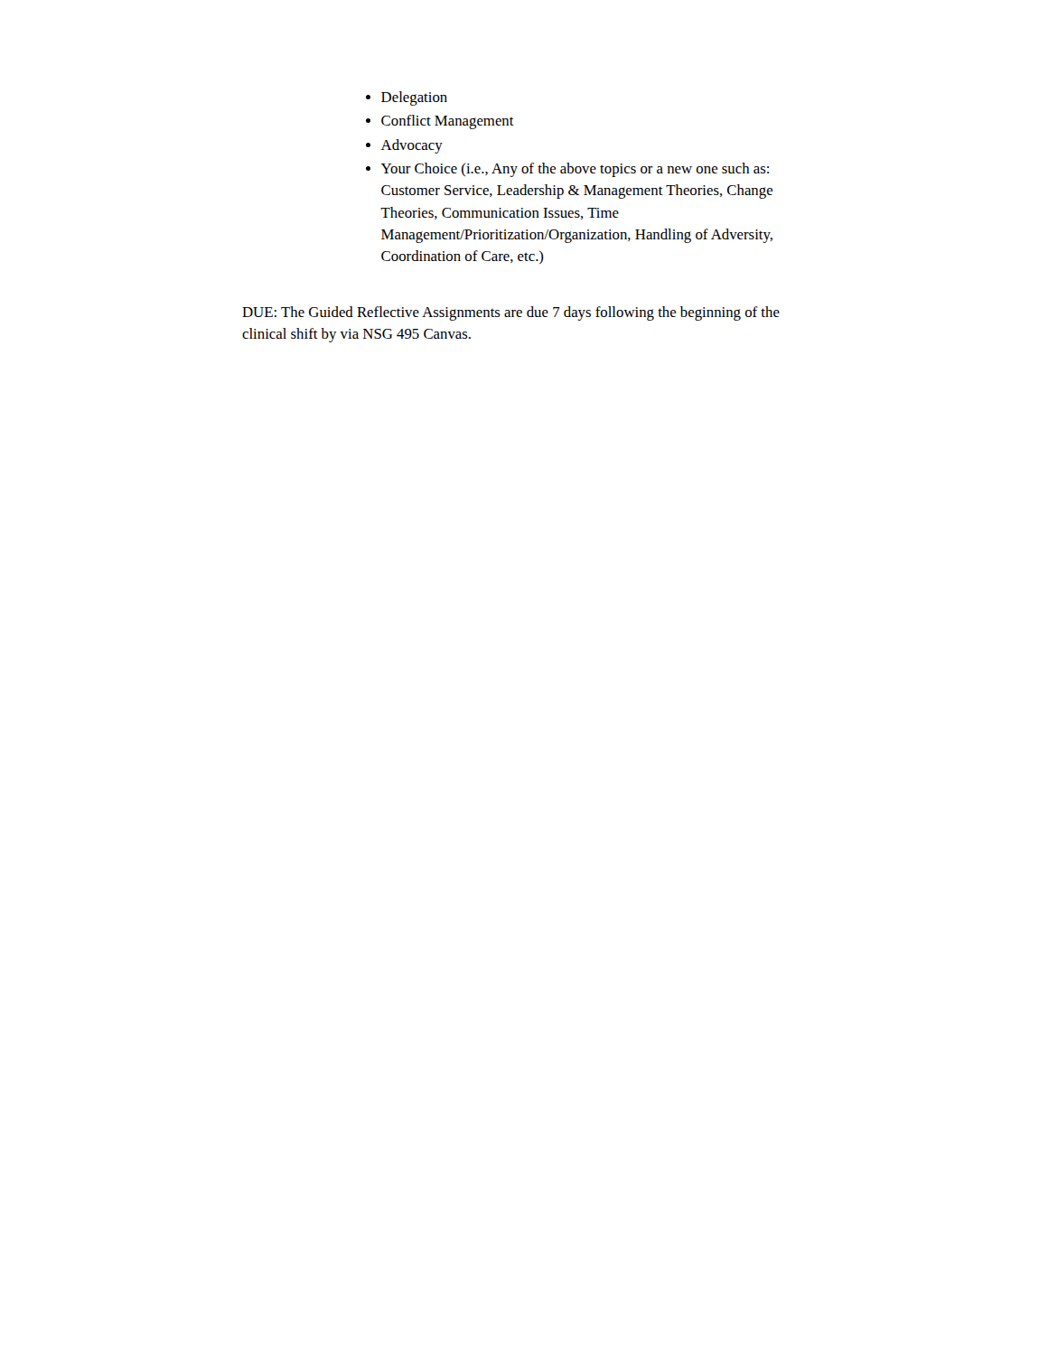Delegation
Conflict Management
Advocacy
Your Choice (i.e., Any of the above topics or a new one such as: Customer Service, Leadership & Management Theories, Change Theories, Communication Issues, Time Management/Prioritization/Organization, Handling of Adversity, Coordination of Care, etc.)
DUE: The Guided Reflective Assignments are due 7 days following the beginning of the clinical shift by via NSG 495 Canvas.